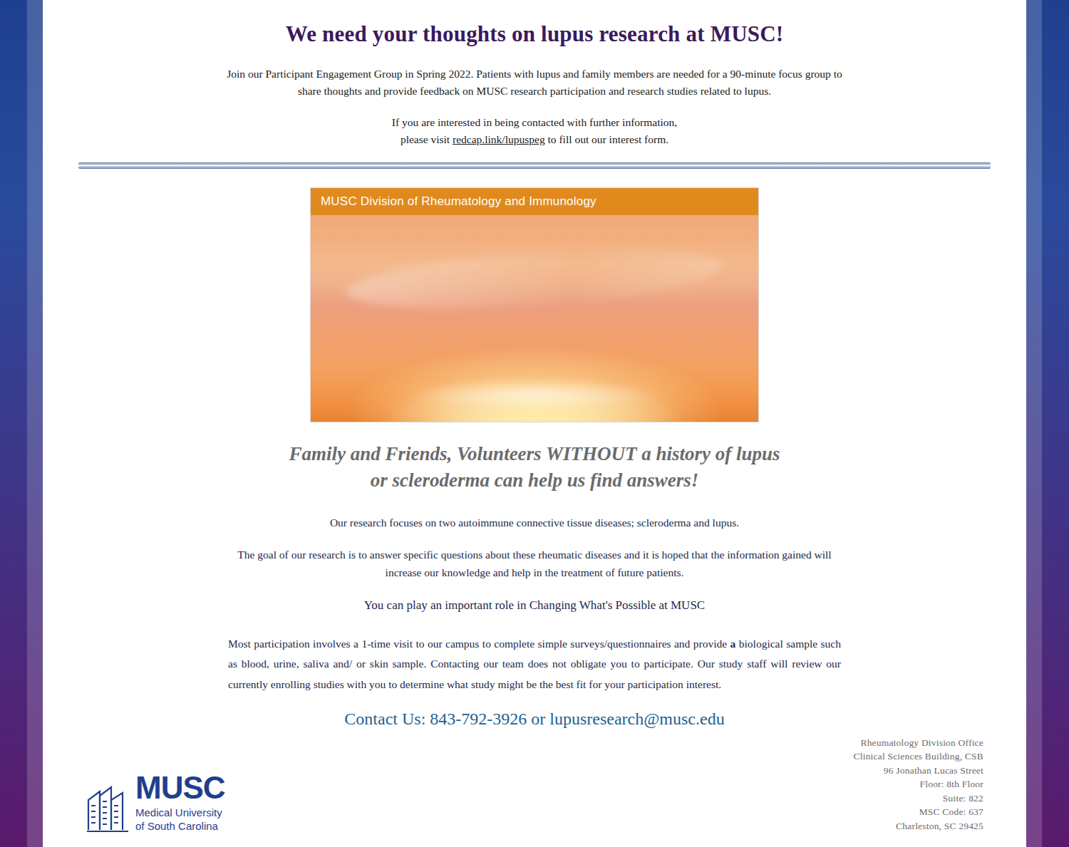We need your thoughts on lupus research at MUSC!
Join our Participant Engagement Group in Spring 2022. Patients with lupus and family members are needed for a 90-minute focus group to share thoughts and provide feedback on MUSC research participation and research studies related to lupus.
If you are interested in being contacted with further information,
please visit redcap.link/lupuspeg to fill out our interest form.
MUSC Division of Rheumatology and Immunology
Family and Friends, Volunteers WITHOUT a history of lupus
or scleroderma can help us find answers!
Our research focuses on two autoimmune connective tissue diseases; scleroderma and lupus.
The goal of our research is to answer specific questions about these rheumatic diseases and it is hoped that the information gained will increase our knowledge and help in the treatment of future patients.
You can play an important role in Changing What's Possible at MUSC
Most participation involves a 1-time visit to our campus to complete simple surveys/questionnaires and provide a biological sample such as blood, urine, saliva and/ or skin sample. Contacting our team does not obligate you to participate. Our study staff will review our currently enrolling studies with you to determine what study might be the best fit for your participation interest.
Contact Us: 843-792-3926 or lupusresearch@musc.edu
MUSC
Medical University
of South Carolina
Rheumatology Division Office
Clinical Sciences Building, CSB
96 Jonathan Lucas Street
Floor: 8th Floor
Suite: 822
MSC Code: 637
Charleston, SC 29425